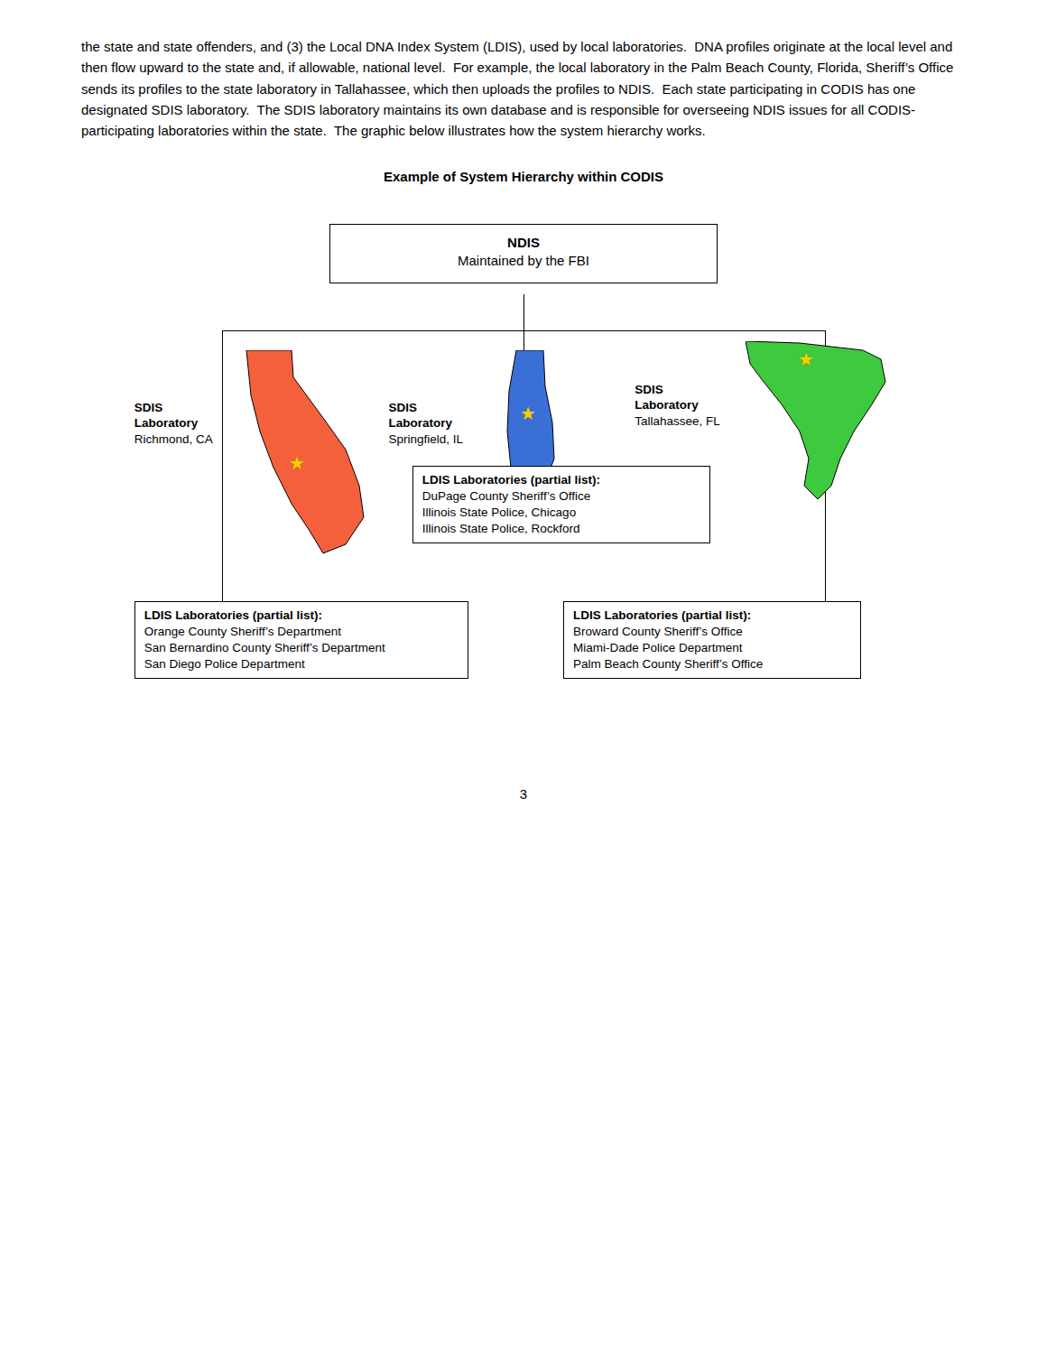the state and state offenders, and (3) the Local DNA Index System (LDIS), used by local laboratories. DNA profiles originate at the local level and then flow upward to the state and, if allowable, national level. For example, the local laboratory in the Palm Beach County, Florida, Sheriff’s Office sends its profiles to the state laboratory in Tallahassee, which then uploads the profiles to NDIS. Each state participating in CODIS has one designated SDIS laboratory. The SDIS laboratory maintains its own database and is responsible for overseeing NDIS issues for all CODIS-participating laboratories within the state. The graphic below illustrates how the system hierarchy works.
Example of System Hierarchy within CODIS
NDIS
Maintained by the FBI
★
SDIS
Laboratory
Richmond, CA
★
SDIS
Laboratory
Springfield, IL
★
SDIS
Laboratory
Tallahassee, FL
LDIS Laboratories (partial list):
DuPage County Sheriff’s Office
Illinois State Police, Chicago
Illinois State Police, Rockford
LDIS Laboratories (partial list):
Orange County Sheriff’s Department
San Bernardino County Sheriff’s Department
San Diego Police Department
LDIS Laboratories (partial list):
Broward County Sheriff’s Office
Miami-Dade Police Department
Palm Beach County Sheriff’s Office
3